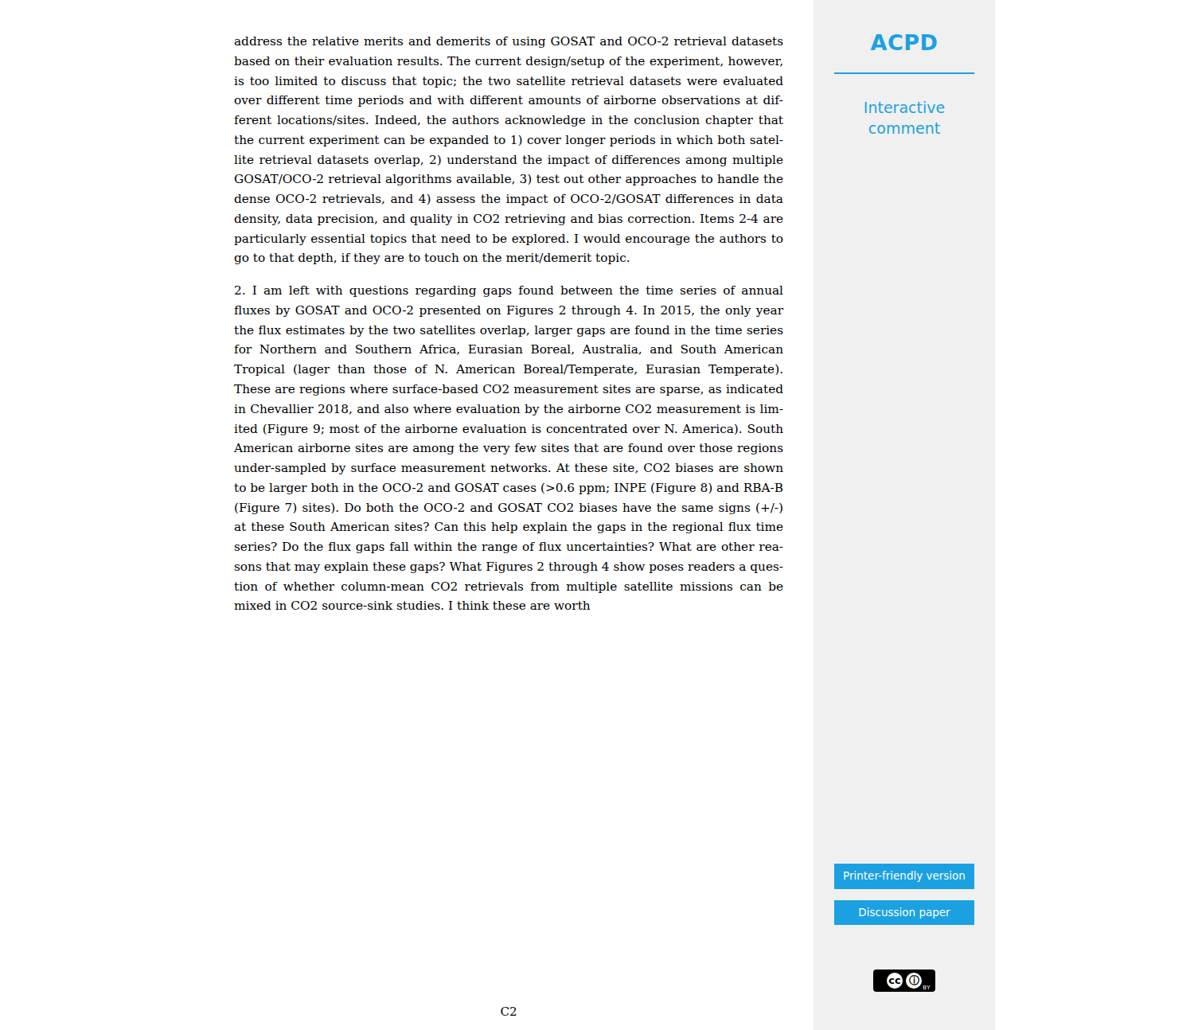ACPD
Interactive
comment
Printer-friendly version Discussion paper
cc ⓘ BY
address the relative merits and demerits of using GOSAT and OCO-2 retrieval datasets based on their evaluation results. The current design/setup of the experiment, however, is too limited to discuss that topic; the two satellite retrieval datasets were evaluated over different time periods and with different amounts of airborne observations at different locations/sites. Indeed, the authors acknowledge in the conclusion chapter that the current experiment can be expanded to 1) cover longer periods in which both satellite retrieval datasets overlap, 2) understand the impact of differences among multiple GOSAT/OCO-2 retrieval algorithms available, 3) test out other approaches to handle the dense OCO-2 retrievals, and 4) assess the impact of OCO-2/GOSAT differences in data density, data precision, and quality in CO2 retrieving and bias correction. Items 2-4 are particularly essential topics that need to be explored. I would encourage the authors to go to that depth, if they are to touch on the merit/demerit topic.
2. I am left with questions regarding gaps found between the time series of annual fluxes by GOSAT and OCO-2 presented on Figures 2 through 4. In 2015, the only year the flux estimates by the two satellites overlap, larger gaps are found in the time series for Northern and Southern Africa, Eurasian Boreal, Australia, and South American Tropical (lager than those of N. American Boreal/Temperate, Eurasian Temperate). These are regions where surface-based CO2 measurement sites are sparse, as indicated in Chevallier 2018, and also where evaluation by the airborne CO2 measurement is limited (Figure 9; most of the airborne evaluation is concentrated over N. America). South American airborne sites are among the very few sites that are found over those regions under-sampled by surface measurement networks. At these site, CO2 biases are shown to be larger both in the OCO-2 and GOSAT cases (>0.6 ppm; INPE (Figure 8) and RBA-B (Figure 7) sites). Do both the OCO-2 and GOSAT CO2 biases have the same signs (+/-) at these South American sites? Can this help explain the gaps in the regional flux time series? Do the flux gaps fall within the range of flux uncertainties? What are other reasons that may explain these gaps? What Figures 2 through 4 show poses readers a question of whether column-mean CO2 retrievals from multiple satellite missions can be mixed in CO2 source-sink studies. I think these are worth
C2